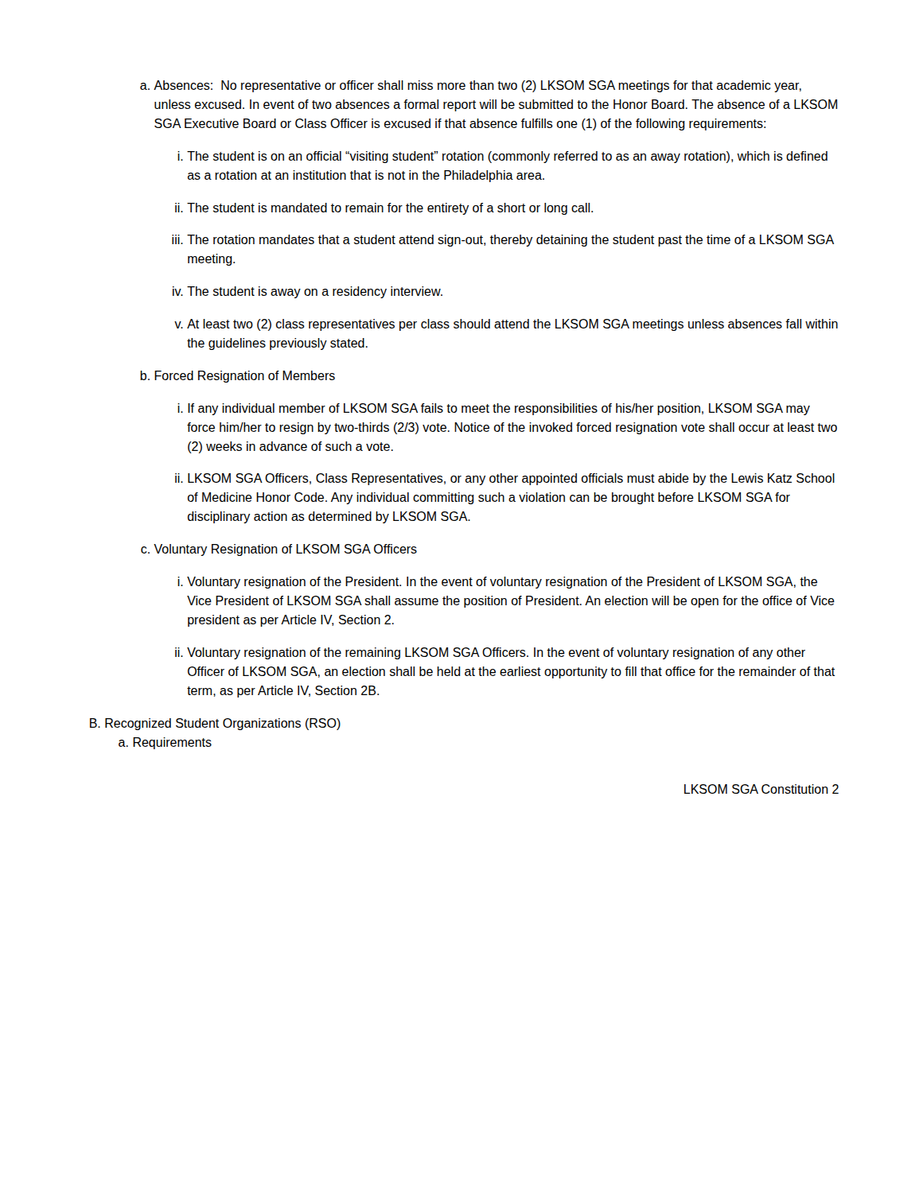Absences: No representative or officer shall miss more than two (2) LKSOM SGA meetings for that academic year, unless excused. In event of two absences a formal report will be submitted to the Honor Board. The absence of a LKSOM SGA Executive Board or Class Officer is excused if that absence fulfills one (1) of the following requirements:
The student is on an official “visiting student” rotation (commonly referred to as an away rotation), which is defined as a rotation at an institution that is not in the Philadelphia area.
The student is mandated to remain for the entirety of a short or long call.
The rotation mandates that a student attend sign-out, thereby detaining the student past the time of a LKSOM SGA meeting.
The student is away on a residency interview.
At least two (2) class representatives per class should attend the LKSOM SGA meetings unless absences fall within the guidelines previously stated.
Forced Resignation of Members
If any individual member of LKSOM SGA fails to meet the responsibilities of his/her position, LKSOM SGA may force him/her to resign by two-thirds (2/3) vote. Notice of the invoked forced resignation vote shall occur at least two (2) weeks in advance of such a vote.
LKSOM SGA Officers, Class Representatives, or any other appointed officials must abide by the Lewis Katz School of Medicine Honor Code. Any individual committing such a violation can be brought before LKSOM SGA for disciplinary action as determined by LKSOM SGA.
Voluntary Resignation of LKSOM SGA Officers
Voluntary resignation of the President. In the event of voluntary resignation of the President of LKSOM SGA, the Vice President of LKSOM SGA shall assume the position of President. An election will be open for the office of Vice president as per Article IV, Section 2.
Voluntary resignation of the remaining LKSOM SGA Officers. In the event of voluntary resignation of any other Officer of LKSOM SGA, an election shall be held at the earliest opportunity to fill that office for the remainder of that term, as per Article IV, Section 2B.
Recognized Student Organizations (RSO)
Requirements
LKSOM SGA Constitution 2